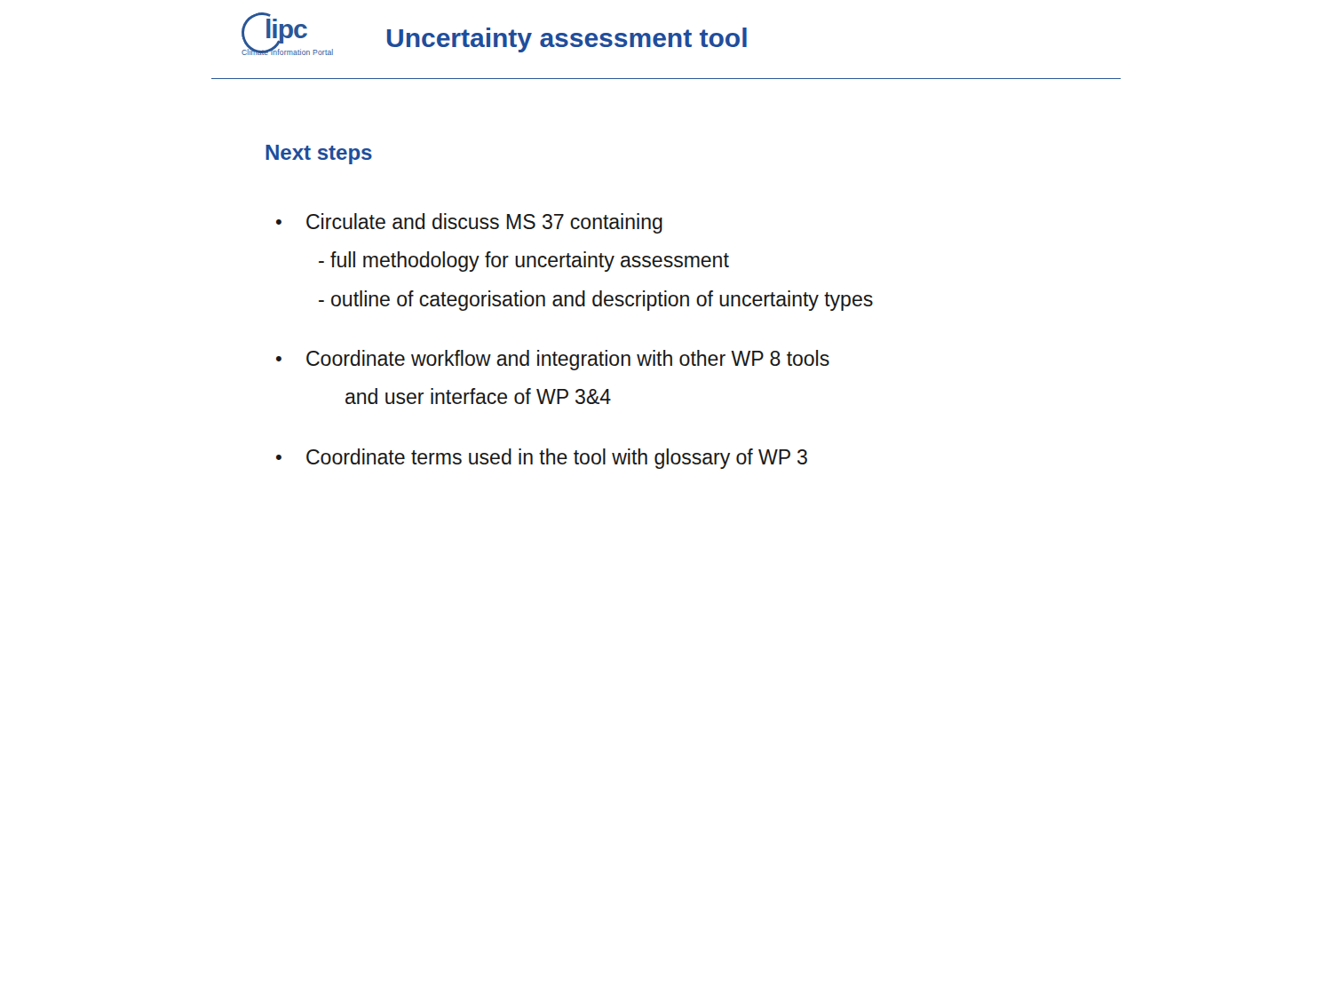lipc Climate Information Portal
Uncertainty assessment tool
Next steps
Circulate and discuss MS 37 containing - full methodology for uncertainty assessment - outline of categorisation and description of uncertainty types
Coordinate workflow and integration with other WP 8 tools and user interface of WP 3&4
Coordinate terms used in the tool with glossary of WP 3